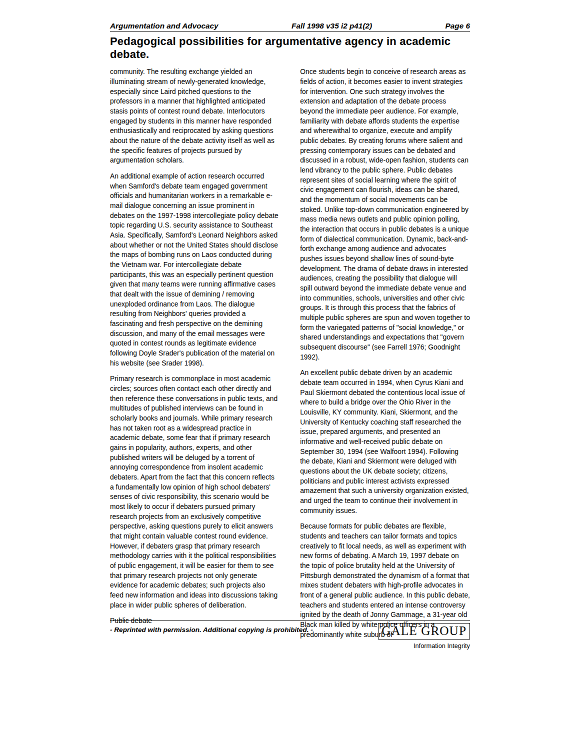Argumentation and Advocacy
Fall 1998 v35 i2 p41(2)
Page 6
Pedagogical possibilities for argumentative agency in academic debate.
community. The resulting exchange yielded an illuminating stream of newly-generated knowledge, especially since Laird pitched questions to the professors in a manner that highlighted anticipated stasis points of contest round debate. Interlocutors engaged by students in this manner have responded enthusiastically and reciprocated by asking questions about the nature of the debate activity itself as well as the specific features of projects pursued by argumentation scholars.
An additional example of action research occurred when Samford's debate team engaged government officials and humanitarian workers in a remarkable e-mail dialogue concerning an issue prominent in debates on the 1997-1998 intercollegiate policy debate topic regarding U.S. security assistance to Southeast Asia. Specifically, Samford's Leonard Neighbors asked about whether or not the United States should disclose the maps of bombing runs on Laos conducted during the Vietnam war. For intercollegiate debate participants, this was an especially pertinent question given that many teams were running affirmative cases that dealt with the issue of demining / removing unexploded ordinance from Laos. The dialogue resulting from Neighbors' queries provided a fascinating and fresh perspective on the demining discussion, and many of the email messages were quoted in contest rounds as legitimate evidence following Doyle Srader's publication of the material on his website (see Srader 1998).
Primary research is commonplace in most academic circles; sources often contact each other directly and then reference these conversations in public texts, and multitudes of published interviews can be found in scholarly books and journals. While primary research has not taken root as a widespread practice in academic debate, some fear that if primary research gains in popularity, authors, experts, and other published writers will be deluged by a torrent of annoying correspondence from insolent academic debaters. Apart from the fact that this concern reflects a fundamentally low opinion of high school debaters' senses of civic responsibility, this scenario would be most likely to occur if debaters pursued primary research projects from an exclusively competitive perspective, asking questions purely to elicit answers that might contain valuable contest round evidence. However, if debaters grasp that primary research methodology carries with it the political responsibilities of public engagement, it will be easier for them to see that primary research projects not only generate evidence for academic debates; such projects also feed new information and ideas into discussions taking place in wider public spheres of deliberation.
Public debate
Once students begin to conceive of research areas as fields of action, it becomes easier to invent strategies for intervention. One such strategy involves the extension and adaptation of the debate process beyond the immediate peer audience. For example, familiarity with debate affords students the expertise and wherewithal to organize, execute and amplify public debates. By creating forums where salient and pressing contemporary issues can be debated and discussed in a robust, wide-open fashion, students can lend vibrancy to the public sphere. Public debates represent sites of social learning where the spirit of civic engagement can flourish, ideas can be shared, and the momentum of social movements can be stoked. Unlike top-down communication engineered by mass media news outlets and public opinion polling, the interaction that occurs in public debates is a unique form of dialectical communication. Dynamic, back-and-forth exchange among audience and advocates pushes issues beyond shallow lines of sound-byte development. The drama of debate draws in interested audiences, creating the possibility that dialogue will spill outward beyond the immediate debate venue and into communities, schools, universities and other civic groups. It is through this process that the fabrics of multiple public spheres are spun and woven together to form the variegated patterns of "social knowledge," or shared understandings and expectations that "govern subsequent discourse" (see Farrell 1976; Goodnight 1992).
An excellent public debate driven by an academic debate team occurred in 1994, when Cyrus Kiani and Paul Skiermont debated the contentious local issue of where to build a bridge over the Ohio River in the Louisville, KY community. Kiani, Skiermont, and the University of Kentucky coaching staff researched the issue, prepared arguments, and presented an informative and well-received public debate on September 30, 1994 (see Walfoort 1994). Following the debate, Kiani and Skiermont were deluged with questions about the UK debate society; citizens, politicians and public interest activists expressed amazement that such a university organization existed, and urged the team to continue their involvement in community issues.
Because formats for public debates are flexible, students and teachers can tailor formats and topics creatively to fit local needs, as well as experiment with new forms of debating. A March 19, 1997 debate on the topic of police brutality held at the University of Pittsburgh demonstrated the dynamism of a format that mixes student debaters with high-profile advocates in front of a general public audience. In this public debate, teachers and students entered an intense controversy ignited by the death of Jonny Gammage, a 31-year old Black man killed by white police officers in a predominantly white suburb of
- Reprinted with permission. Additional copying is prohibited. -
GALE GROUP
Information Integrity